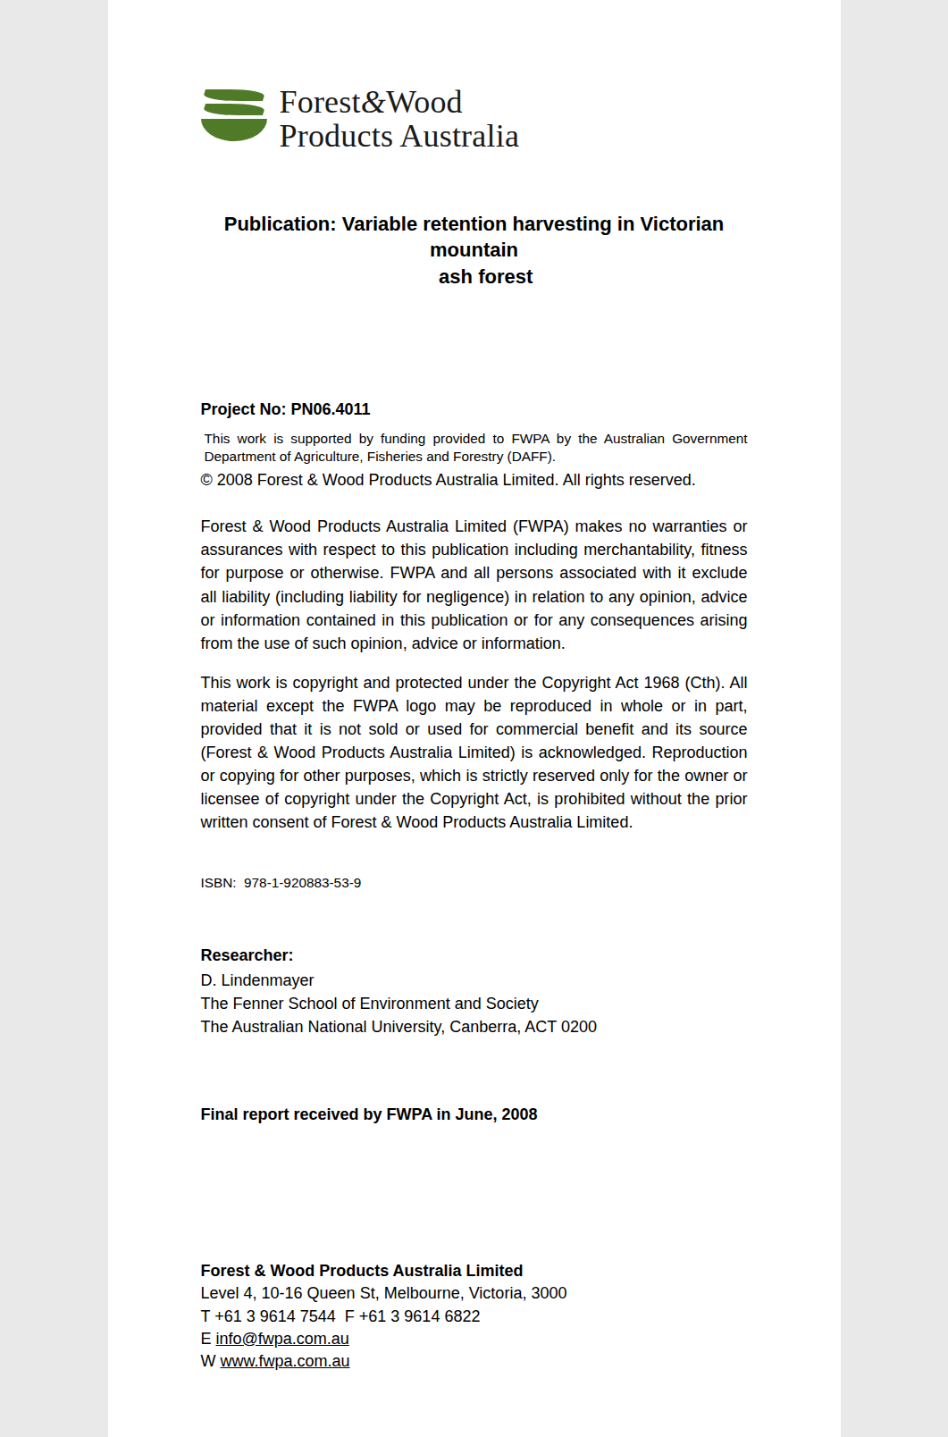Forest&Wood
Products Australia
Publication: Variable retention harvesting in Victorian mountainash forest
Project No: PN06.4011
This work is supported by funding provided to FWPA by the Australian Government Department of Agriculture, Fisheries and Forestry (DAFF).
© 2008 Forest & Wood Products Australia Limited. All rights reserved.
Forest & Wood Products Australia Limited (FWPA) makes no warranties or assurances with respect to this publication including merchantability, fitness for purpose or otherwise. FWPA and all persons associated with it exclude all liability (including liability for negligence) in relation to any opinion, advice or information contained in this publication or for any consequences arising from the use of such opinion, advice or information.
This work is copyright and protected under the Copyright Act 1968 (Cth). All material except the FWPA logo may be reproduced in whole or in part, provided that it is not sold or used for commercial benefit and its source (Forest & Wood Products Australia Limited) is acknowledged. Reproduction or copying for other purposes, which is strictly reserved only for the owner or licensee of copyright under the Copyright Act, is prohibited without the prior written consent of Forest & Wood Products Australia Limited.
ISBN: 978-1-920883-53-9
Researcher: D. Lindenmayer The Fenner School of Environment and Society The Australian National University, Canberra, ACT 0200
Final report received by FWPA in June, 2008
Forest & Wood Products Australia Limited Level 4, 10-16 Queen St, Melbourne, Victoria, 3000
T +61 3 9614 7544 F +61 3 9614 6822
E info@fwpa.com.au
W www.fwpa.com.au